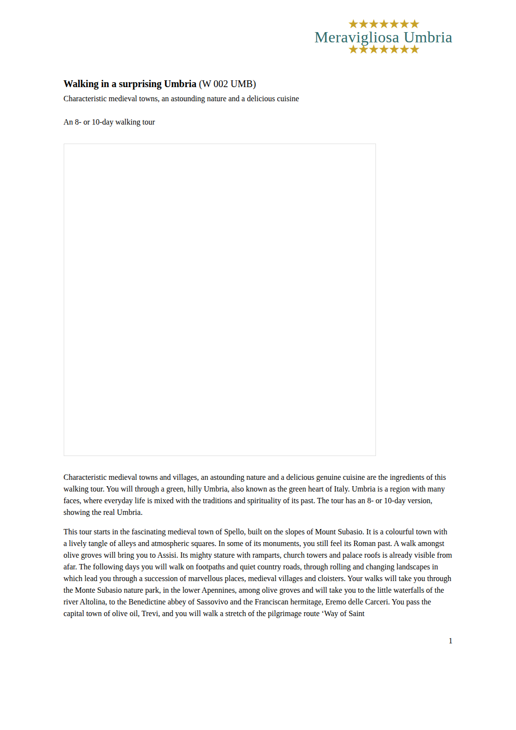★★★★★★★
Meravigliosa Umbria
★★★★★★★
Walking in a surprising Umbria (W 002 UMB)
Characteristic medieval towns, an astounding nature and a delicious cuisine
An 8- or 10-day walking tour
Characteristic medieval towns and villages, an astounding nature and a delicious genuine cuisine are the ingredients of this walking tour. You will through a green, hilly Umbria, also known as the green heart of Italy. Umbria is a region with many faces, where everyday life is mixed with the traditions and spirituality of its past. The tour has an 8- or 10-day version, showing the real Umbria.
This tour starts in the fascinating medieval town of Spello, built on the slopes of Mount Subasio. It is a colourful town with a lively tangle of alleys and atmospheric squares. In some of its monuments, you still feel its Roman past. A walk amongst olive groves will bring you to Assisi. Its mighty stature with ramparts, church towers and palace roofs is already visible from afar. The following days you will walk on footpaths and quiet country roads, through rolling and changing landscapes in which lead you through a succession of marvellous places, medieval villages and cloisters. Your walks will take you through the Monte Subasio nature park, in the lower Apennines, among olive groves and will take you to the little waterfalls of the river Altolina, to the Benedictine abbey of Sassovivo and the Franciscan hermitage, Eremo delle Carceri. You pass the capital town of olive oil, Trevi, and you will walk a stretch of the pilgrimage route ‘Way of Saint
1